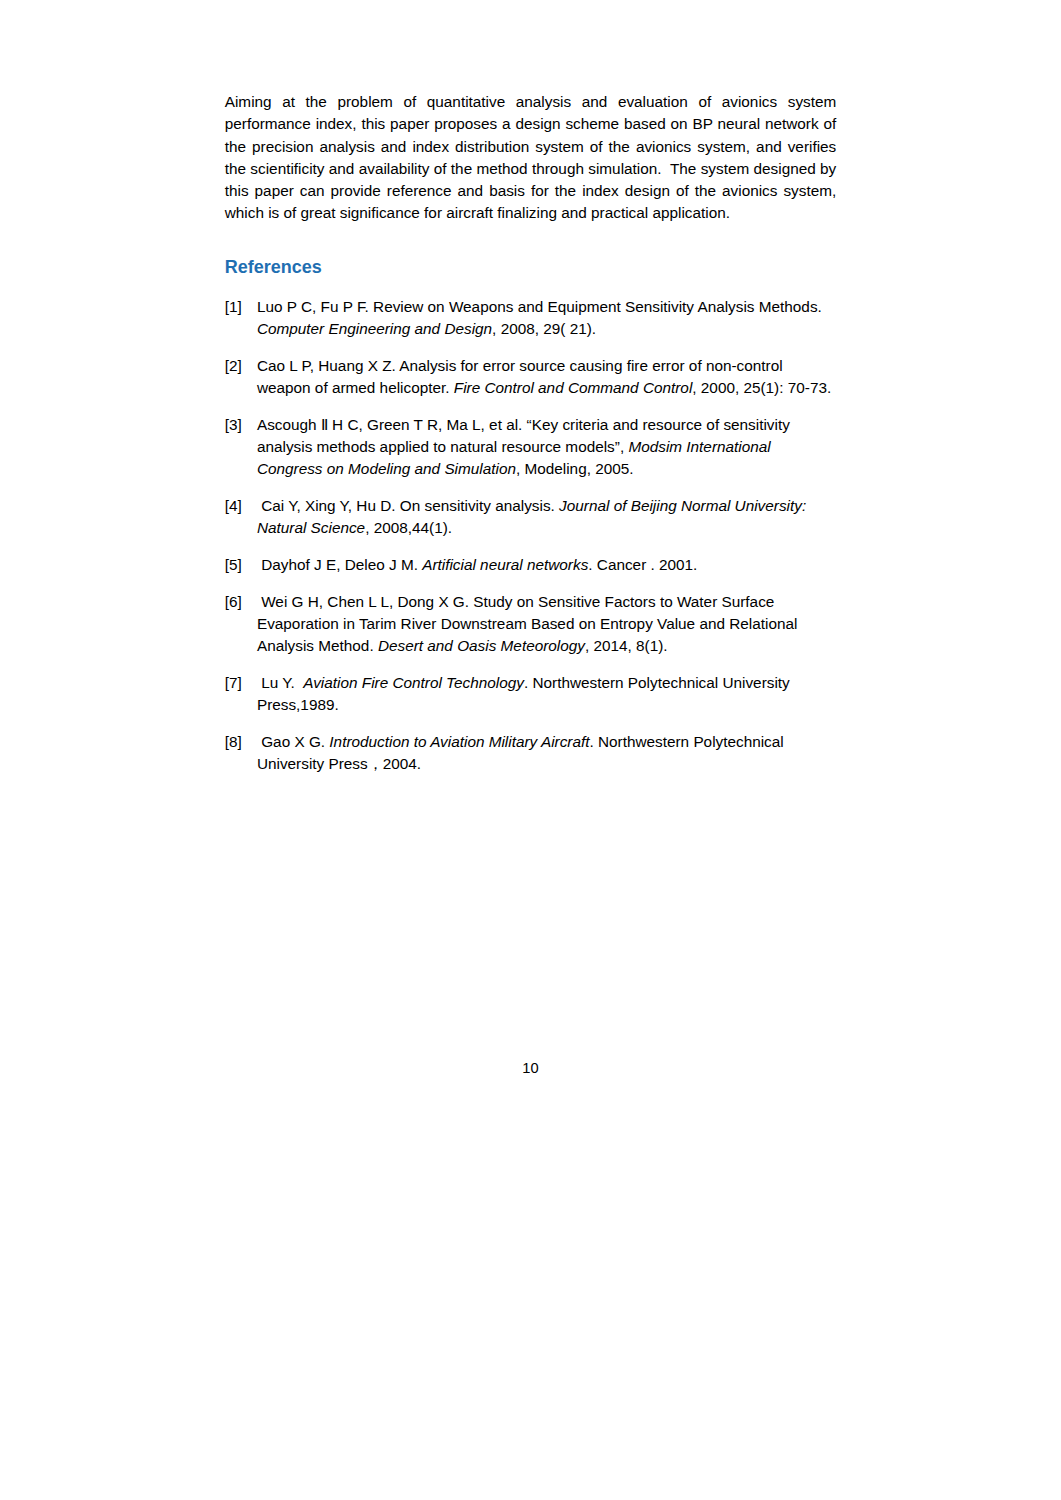Aiming at the problem of quantitative analysis and evaluation of avionics system performance index, this paper proposes a design scheme based on BP neural network of the precision analysis and index distribution system of the avionics system, and verifies the scientificity and availability of the method through simulation. The system designed by this paper can provide reference and basis for the index design of the avionics system, which is of great significance for aircraft finalizing and practical application.
References
[1] Luo P C, Fu P F. Review on Weapons and Equipment Sensitivity Analysis Methods. Computer Engineering and Design, 2008, 29( 21).
[2] Cao L P, Huang X Z. Analysis for error source causing fire error of non-control weapon of armed helicopter. Fire Control and Command Control, 2000, 25(1): 70-73.
[3] Ascough Ⅱ H C, Green T R, Ma L, et al. “Key criteria and resource of sensitivity analysis methods applied to natural resource models”, Modsim International Congress on Modeling and Simulation, Modeling, 2005.
[4] Cai Y, Xing Y, Hu D. On sensitivity analysis. Journal of Beijing Normal University: Natural Science, 2008,44(1).
[5] Dayhof J E, Deleo J M. Artificial neural networks. Cancer . 2001.
[6] Wei G H, Chen L L, Dong X G. Study on Sensitive Factors to Water Surface Evaporation in Tarim River Downstream Based on Entropy Value and Relational Analysis Method. Desert and Oasis Meteorology, 2014, 8(1).
[7] Lu Y. Aviation Fire Control Technology. Northwestern Polytechnical University Press,1989.
[8] Gao X G. Introduction to Aviation Military Aircraft. Northwestern Polytechnical University Press，2004.
10